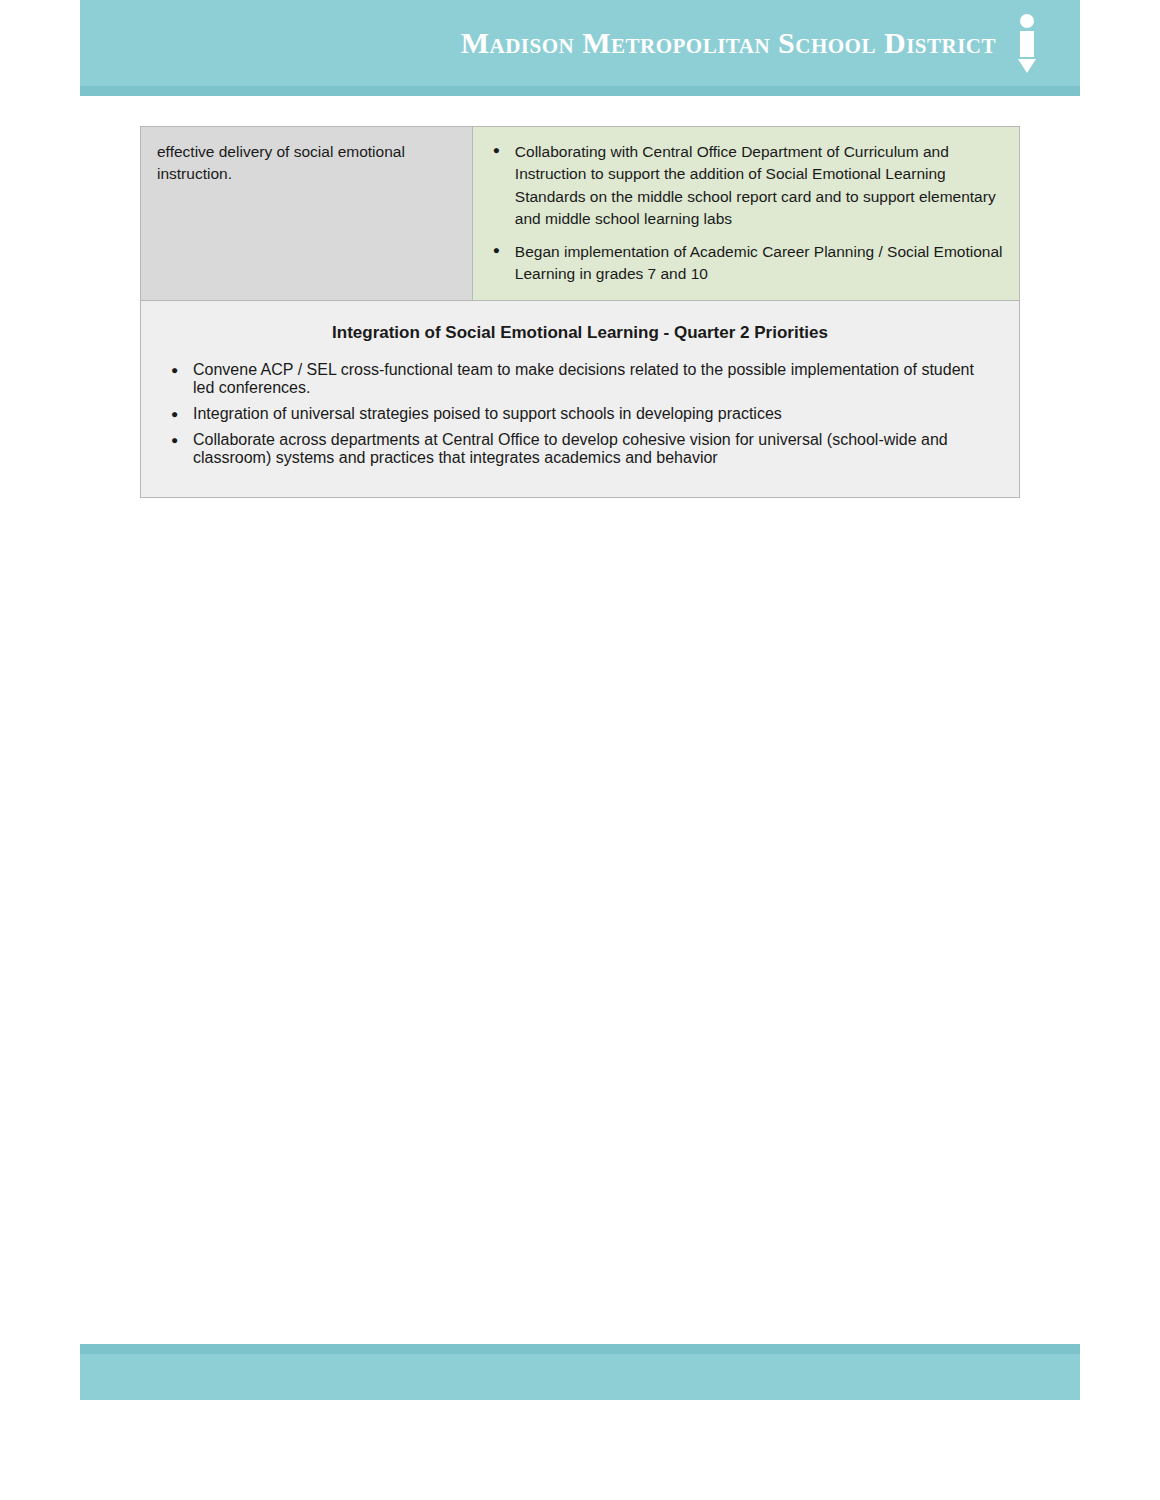Madison Metropolitan School District
| effective delivery of social emotional instruction. | Collaborating with Central Office Department of Curriculum and Instruction to support the addition of Social Emotional Learning Standards on the middle school report card and to support elementary and middle school learning labs Began implementation of Academic Career Planning / Social Emotional Learning in grades 7 and 10 |
Integration of Social Emotional Learning - Quarter 2 Priorities
Convene ACP / SEL cross-functional team to make decisions related to the possible implementation of student led conferences.
Integration of universal strategies poised to support schools in developing practices
Collaborate across departments at Central Office to develop cohesive vision for universal (school-wide and classroom) systems and practices that integrates academics and behavior